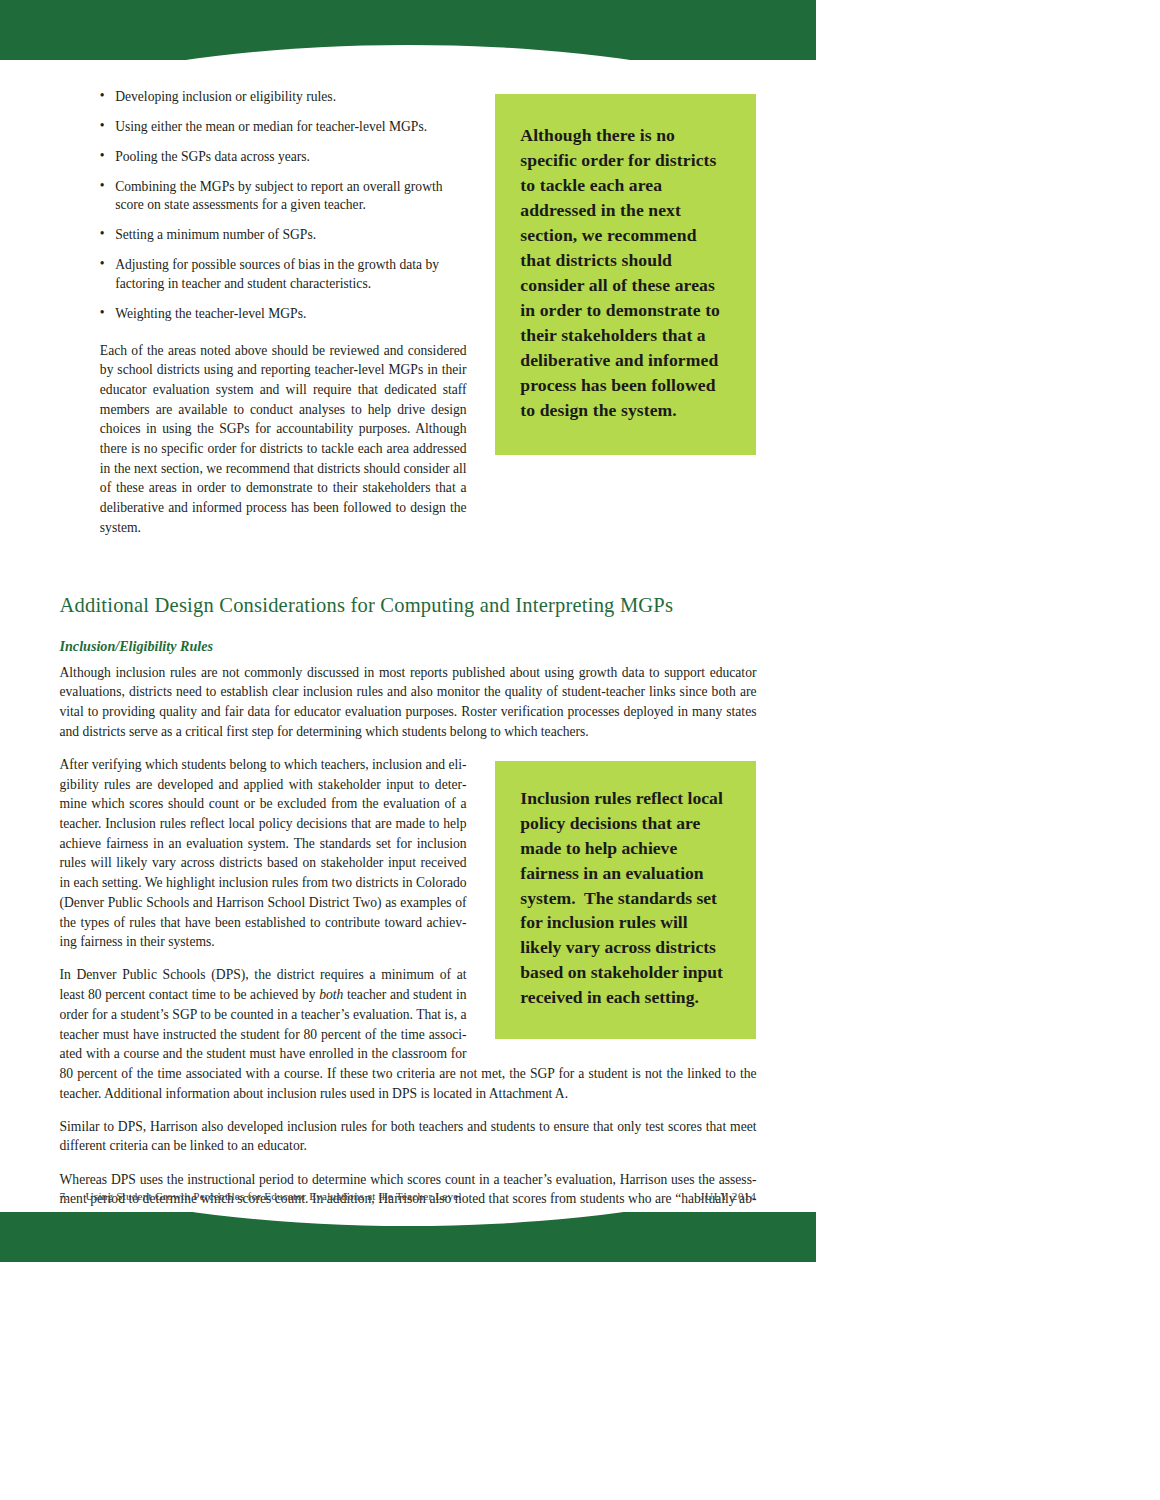Developing inclusion or eligibility rules.
Using either the mean or median for teacher-level MGPs.
Pooling the SGPs data across years.
Combining the MGPs by subject to report an overall growth score on state assessments for a given teacher.
Setting a minimum number of SGPs.
Adjusting for possible sources of bias in the growth data by factoring in teacher and student characteristics.
Weighting the teacher-level MGPs.
Each of the areas noted above should be reviewed and considered by school districts using and reporting teacher-level MGPs in their educator evaluation system and will require that dedicated staff members are available to conduct analyses to help drive design choices in using the SGPs for accountability purposes. Although there is no specific order for districts to tackle each area addressed in the next section, we recommend that districts should consider all of these areas in order to demonstrate to their stakeholders that a deliberative and informed process has been followed to design the system.
Although there is no specific order for districts to tackle each area addressed in the next section, we recommend that districts should consider all of these areas in order to demonstrate to their stakeholders that a deliberative and informed process has been followed to design the system.
Additional Design Considerations for Computing and Interpreting MGPs
Inclusion/Eligibility Rules
Although inclusion rules are not commonly discussed in most reports published about using growth data to support educator evaluations, districts need to establish clear inclusion rules and also monitor the quality of student-teacher links since both are vital to providing quality and fair data for educator evaluation purposes. Roster verification processes deployed in many states and districts serve as a critical first step for determining which students belong to which teachers.
Inclusion rules reflect local policy decisions that are made to help achieve fairness in an evaluation system. The standards set for inclusion rules will likely vary across districts based on stakeholder input received in each setting.
After verifying which students belong to which teachers, inclusion and eligibility rules are developed and applied with stakeholder input to determine which scores should count or be excluded from the evaluation of a teacher. Inclusion rules reflect local policy decisions that are made to help achieve fairness in an evaluation system. The standards set for inclusion rules will likely vary across districts based on stakeholder input received in each setting. We highlight inclusion rules from two districts in Colorado (Denver Public Schools and Harrison School District Two) as examples of the types of rules that have been established to contribute toward achieving fairness in their systems.
In Denver Public Schools (DPS), the district requires a minimum of at least 80 percent contact time to be achieved by both teacher and student in order for a student’s SGP to be counted in a teacher’s evaluation. That is, a teacher must have instructed the student for 80 percent of the time associated with a course and the student must have enrolled in the classroom for 80 percent of the time associated with a course. If these two criteria are not met, the SGP for a student is not the linked to the teacher. Additional information about inclusion rules used in DPS is located in Attachment A.
Similar to DPS, Harrison also developed inclusion rules for both teachers and students to ensure that only test scores that meet different criteria can be linked to an educator.
Whereas DPS uses the instructional period to determine which scores count in a teacher’s evaluation, Harrison uses the assessment period to determine which scores count. In addition, Harrison also noted that scores from students who are “habitually absent” or who miss 25 percent or more of the assessment window are automatically excluded from an educator’s evaluation. Additional information and details of eligibility rules used in Harrison can be found in Attachment B.
7. Using Student Growth Percentiles for Educator Evaluations at the Teacher Level
JULY 2014